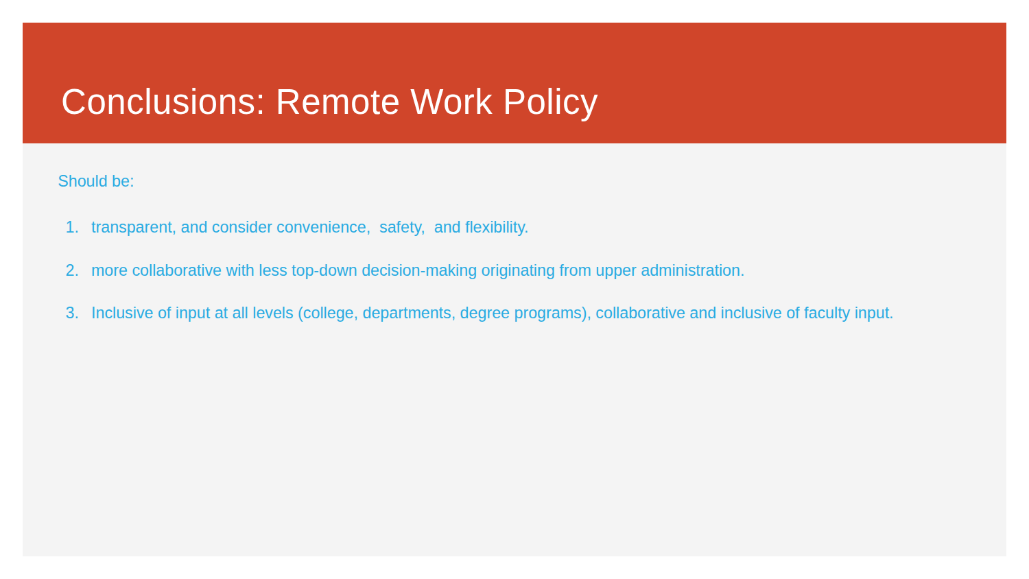Conclusions: Remote Work Policy
Should be:
transparent, and consider convenience, safety, and flexibility.
more collaborative with less top-down decision-making originating from upper administration.
Inclusive of input at all levels (college, departments, degree programs), collaborative and inclusive of faculty input.